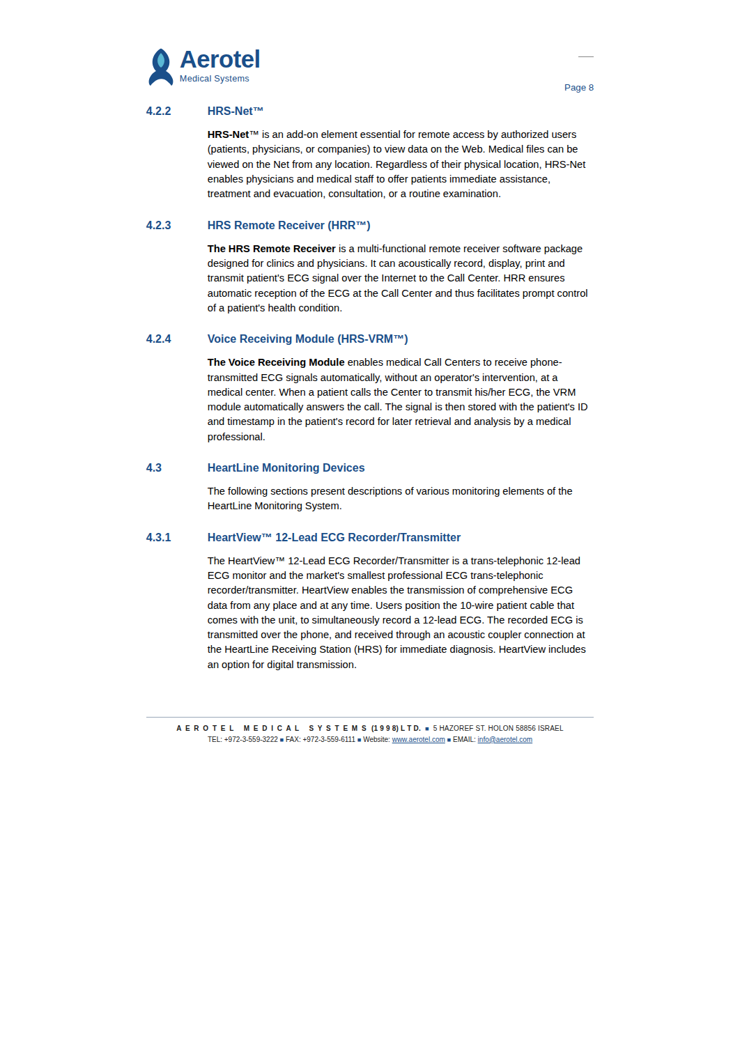Aerotel
Medical Systems
Page 8
4.2.2 HRS-Net™
HRS-Net™ is an add-on element essential for remote access by authorized users (patients, physicians, or companies) to view data on the Web. Medical files can be viewed on the Net from any location. Regardless of their physical location, HRS-Net enables physicians and medical staff to offer patients immediate assistance, treatment and evacuation, consultation, or a routine examination.
4.2.3 HRS Remote Receiver (HRR™)
The HRS Remote Receiver is a multi-functional remote receiver software package designed for clinics and physicians. It can acoustically record, display, print and transmit patient's ECG signal over the Internet to the Call Center. HRR ensures automatic reception of the ECG at the Call Center and thus facilitates prompt control of a patient's health condition.
4.2.4 Voice Receiving Module (HRS-VRM™)
The Voice Receiving Module enables medical Call Centers to receive phone-transmitted ECG signals automatically, without an operator's intervention, at a medical center. When a patient calls the Center to transmit his/her ECG, the VRM module automatically answers the call. The signal is then stored with the patient's ID and timestamp in the patient's record for later retrieval and analysis by a medical professional.
4.3 HeartLine Monitoring Devices
The following sections present descriptions of various monitoring elements of the HeartLine Monitoring System.
4.3.1 HeartView™ 12-Lead ECG Recorder/Transmitter
The HeartView™ 12-Lead ECG Recorder/Transmitter is a trans-telephonic 12-lead ECG monitor and the market's smallest professional ECG trans-telephonic recorder/transmitter. HeartView enables the transmission of comprehensive ECG data from any place and at any time. Users position the 10-wire patient cable that comes with the unit, to simultaneously record a 12-lead ECG. The recorded ECG is transmitted over the phone, and received through an acoustic coupler connection at the HeartLine Receiving Station (HRS) for immediate diagnosis. HeartView includes an option for digital transmission.
A E R O T E L M E D I C A L S Y S T E M S (1 9 9 8) L T D. ■ 5 HAZOREF ST. HOLON 58856 ISRAEL
TEL: +972-3-559-3222 ■ FAX: +972-3-559-6111 ■ Website: www.aerotel.com ■ EMAIL: info@aerotel.com